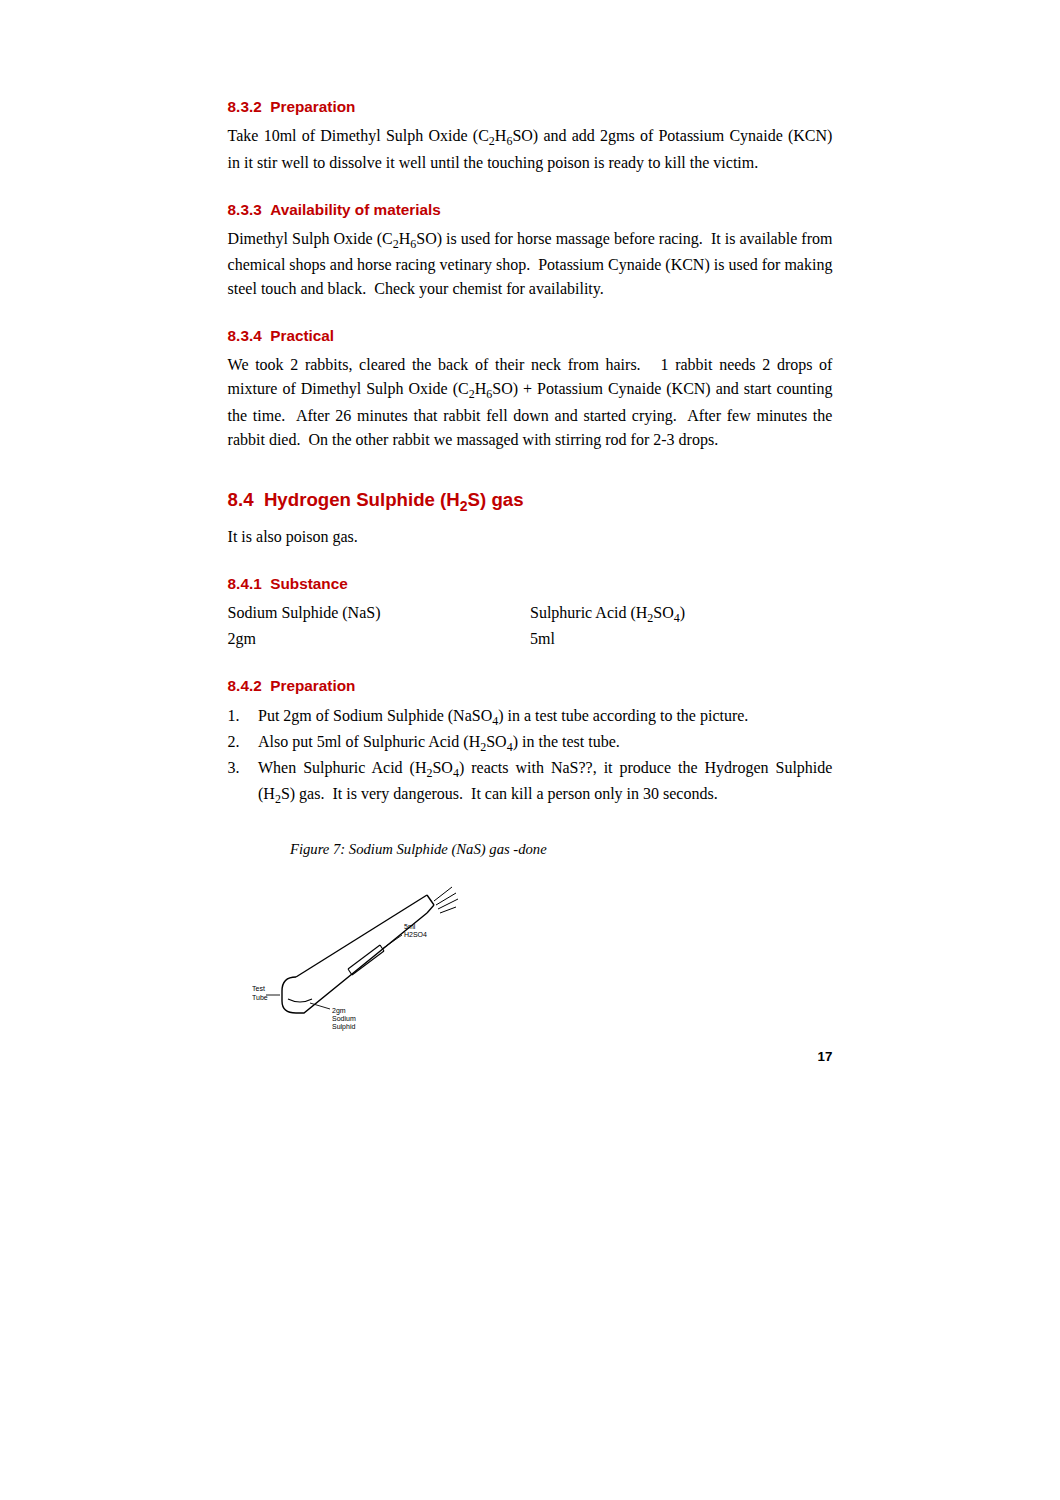8.3.2 Preparation
Take 10ml of Dimethyl Sulph Oxide (C2H6SO) and add 2gms of Potassium Cynaide (KCN) in it stir well to dissolve it well until the touching poison is ready to kill the victim.
8.3.3 Availability of materials
Dimethyl Sulph Oxide (C2H6SO) is used for horse massage before racing. It is available from chemical shops and horse racing vetinary shop. Potassium Cynaide (KCN) is used for making steel touch and black. Check your chemist for availability.
8.3.4 Practical
We took 2 rabbits, cleared the back of their neck from hairs. 1 rabbit needs 2 drops of mixture of Dimethyl Sulph Oxide (C2H6SO) + Potassium Cynaide (KCN) and start counting the time. After 26 minutes that rabbit fell down and started crying. After few minutes the rabbit died. On the other rabbit we massaged with stirring rod for 2-3 drops.
8.4 Hydrogen Sulphide (H2S) gas
It is also poison gas.
8.4.1 Substance
| Sodium Sulphide (NaS) | Sulphuric Acid (H 2 SO 4 ) |
| 2gm | 5ml |
8.4.2 Preparation
Put 2gm of Sodium Sulphide (NaSO4) in a test tube according to the picture.
Also put 5ml of Sulphuric Acid (H2SO4) in the test tube.
When Sulphuric Acid (H2SO4) reacts with NaS??, it produce the Hydrogen Sulphide (H2S) gas. It is very dangerous. It can kill a person only in 30 seconds.
Figure 7: Sodium Sulphide (NaS) gas -done
Test Tube 5ml H2SO4 2gm Sodium Sulphid
17